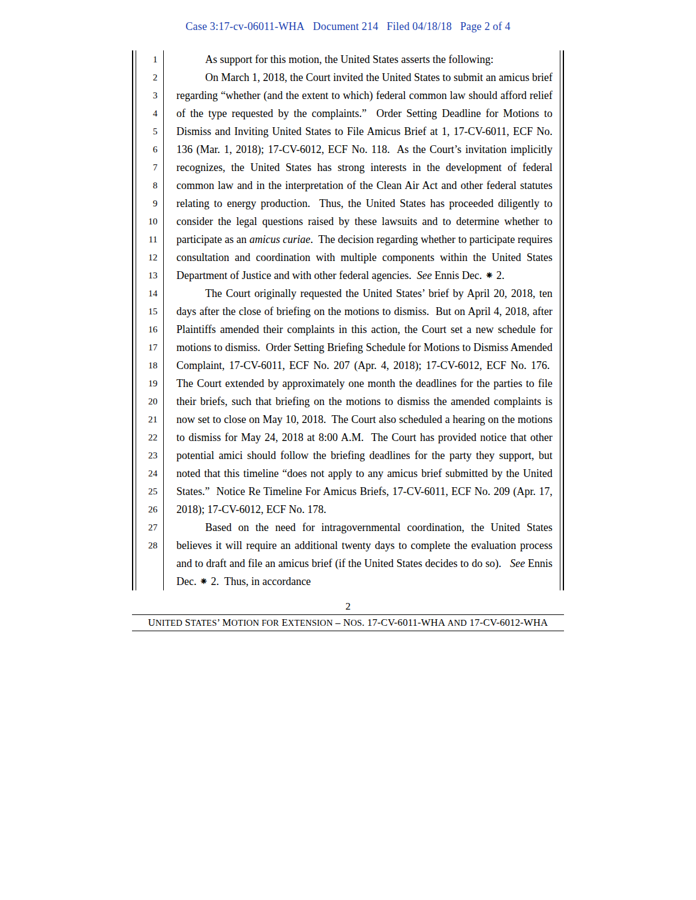Case 3:17-cv-06011-WHA Document 214 Filed 04/18/18 Page 2 of 4
1
2
3
4
5
6
7
8
9
10
11
12
13
14
15
16
17
18
19
20
21
22
23
24
25
26
27
28
As support for this motion, the United States asserts the following:
On March 1, 2018, the Court invited the United States to submit an amicus brief regarding “whether (and the extent to which) federal common law should afford relief of the type requested by the complaints.” Order Setting Deadline for Motions to Dismiss and Inviting United States to File Amicus Brief at 1, 17-CV-6011, ECF No. 136 (Mar. 1, 2018); 17-CV-6012, ECF No. 118. As the Court’s invitation implicitly recognizes, the United States has strong interests in the development of federal common law and in the interpretation of the Clean Air Act and other federal statutes relating to energy production. Thus, the United States has proceeded diligently to consider the legal questions raised by these lawsuits and to determine whether to participate as an amicus curiae. The decision regarding whether to participate requires consultation and coordination with multiple components within the United States Department of Justice and with other federal agencies. See Ennis Dec. ⁕ 2.
The Court originally requested the United States’ brief by April 20, 2018, ten days after the close of briefing on the motions to dismiss. But on April 4, 2018, after Plaintiffs amended their complaints in this action, the Court set a new schedule for motions to dismiss. Order Setting Briefing Schedule for Motions to Dismiss Amended Complaint, 17-CV-6011, ECF No. 207 (Apr. 4, 2018); 17-CV-6012, ECF No. 176. The Court extended by approximately one month the deadlines for the parties to file their briefs, such that briefing on the motions to dismiss the amended complaints is now set to close on May 10, 2018. The Court also scheduled a hearing on the motions to dismiss for May 24, 2018 at 8:00 A.M. The Court has provided notice that other potential amici should follow the briefing deadlines for the party they support, but noted that this timeline “does not apply to any amicus brief submitted by the United States.” Notice Re Timeline For Amicus Briefs, 17-CV-6011, ECF No. 209 (Apr. 17, 2018); 17-CV-6012, ECF No. 178.
Based on the need for intragovernmental coordination, the United States believes it will require an additional twenty days to complete the evaluation process and to draft and file an amicus brief (if the United States decides to do so). See Ennis Dec. ⁕ 2. Thus, in accordance
2
UNITED STATES’ MOTION FOR EXTENSION – NOS. 17-CV-6011-WHA AND 17-CV-6012-WHA